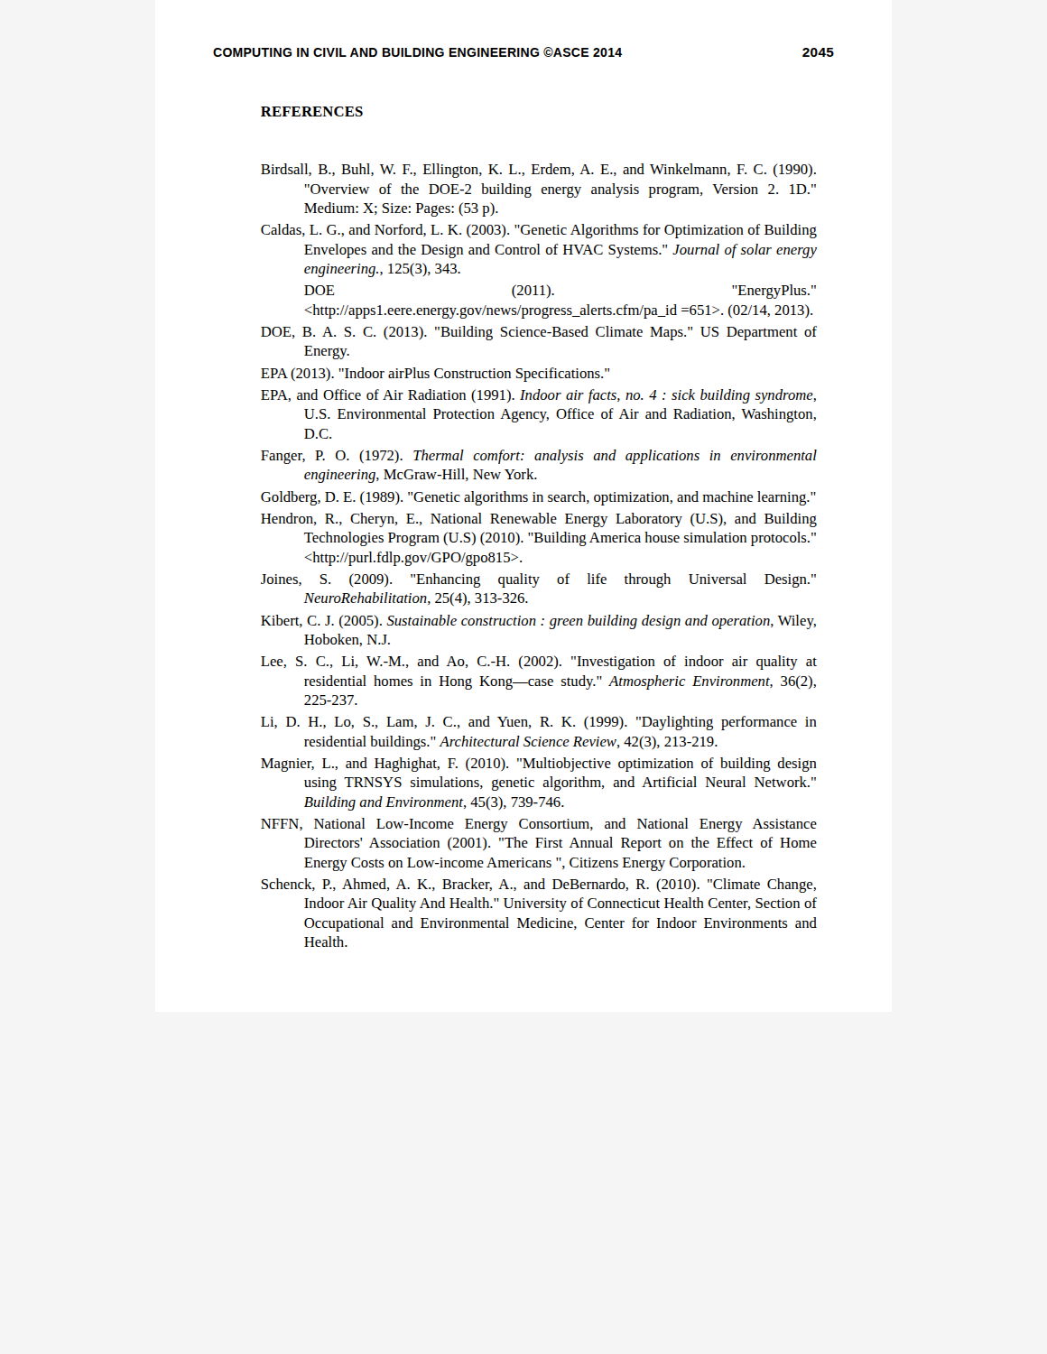Computing in Civil and Building Engineering ©ASCE 2014 2045
REFERENCES
Birdsall, B., Buhl, W. F., Ellington, K. L., Erdem, A. E., and Winkelmann, F. C. (1990). "Overview of the DOE-2 building energy analysis program, Version 2. 1D." Medium: X; Size: Pages: (53 p).
Caldas, L. G., and Norford, L. K. (2003). "Genetic Algorithms for Optimization of Building Envelopes and the Design and Control of HVAC Systems." Journal of solar energy engineering., 125(3), 343.
DOE(2011)."EnergyPlus." <http://apps1.eere.energy.gov/news/progress_alerts.cfm/pa_id =651>. (02/14, 2013).
DOE, B. A. S. C. (2013). "Building Science-Based Climate Maps." US Department of Energy.
EPA (2013). "Indoor airPlus Construction Specifications."
EPA, and Office of Air Radiation (1991). Indoor air facts, no. 4 : sick building syndrome, U.S. Environmental Protection Agency, Office of Air and Radiation, Washington, D.C.
Fanger, P. O. (1972). Thermal comfort: analysis and applications in environmental engineering, McGraw-Hill, New York.
Goldberg, D. E. (1989). "Genetic algorithms in search, optimization, and machine learning."
Hendron, R., Cheryn, E., National Renewable Energy Laboratory (U.S), and Building Technologies Program (U.S) (2010). "Building America house simulation protocols." <http://purl.fdlp.gov/GPO/gpo815>.
Joines, S. (2009). "Enhancing quality of life through Universal Design." NeuroRehabilitation, 25(4), 313-326.
Kibert, C. J. (2005). Sustainable construction : green building design and operation, Wiley, Hoboken, N.J.
Lee, S. C., Li, W.-M., and Ao, C.-H. (2002). "Investigation of indoor air quality at residential homes in Hong Kong—case study." Atmospheric Environment, 36(2), 225-237.
Li, D. H., Lo, S., Lam, J. C., and Yuen, R. K. (1999). "Daylighting performance in residential buildings." Architectural Science Review, 42(3), 213-219.
Magnier, L., and Haghighat, F. (2010). "Multiobjective optimization of building design using TRNSYS simulations, genetic algorithm, and Artificial Neural Network." Building and Environment, 45(3), 739-746.
NFFN, National Low-Income Energy Consortium, and National Energy Assistance Directors' Association (2001). "The First Annual Report on the Effect of Home Energy Costs on Low-income Americans ", Citizens Energy Corporation.
Schenck, P., Ahmed, A. K., Bracker, A., and DeBernardo, R. (2010). "Climate Change, Indoor Air Quality And Health." University of Connecticut Health Center, Section of Occupational and Environmental Medicine, Center for Indoor Environments and Health.